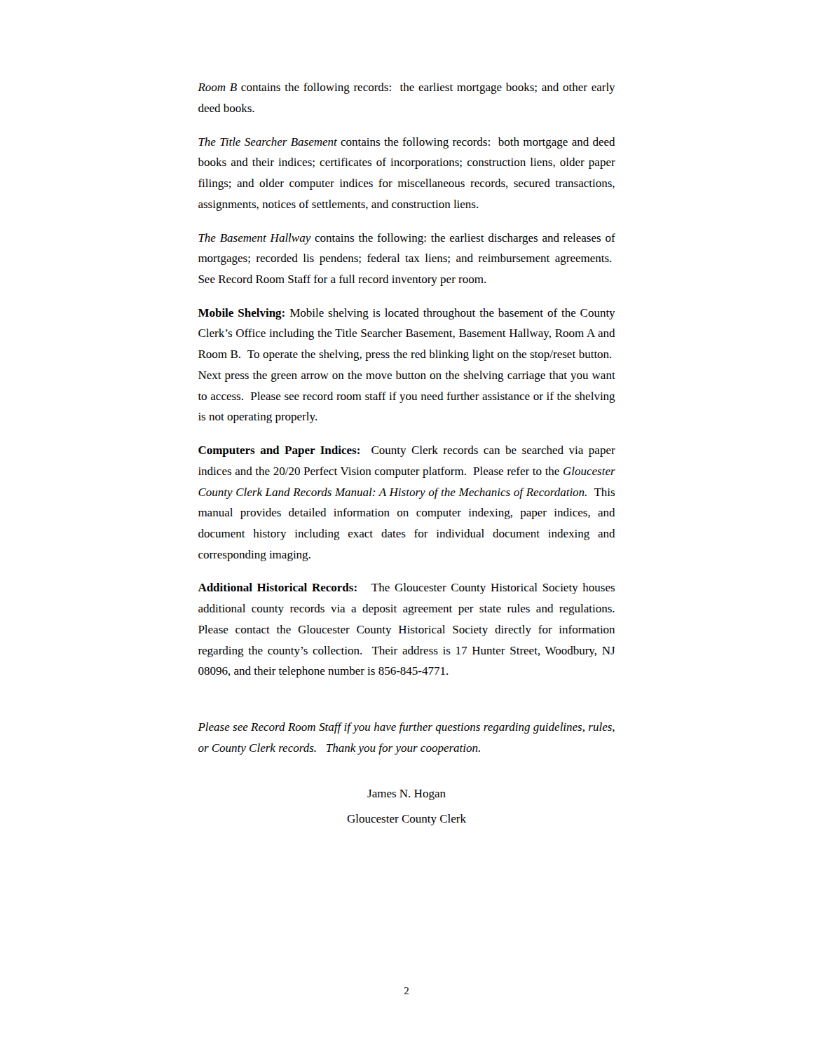Room B contains the following records: the earliest mortgage books; and other early deed books.
The Title Searcher Basement contains the following records: both mortgage and deed books and their indices; certificates of incorporations; construction liens, older paper filings; and older computer indices for miscellaneous records, secured transactions, assignments, notices of settlements, and construction liens.
The Basement Hallway contains the following: the earliest discharges and releases of mortgages; recorded lis pendens; federal tax liens; and reimbursement agreements. See Record Room Staff for a full record inventory per room.
Mobile Shelving: Mobile shelving is located throughout the basement of the County Clerk’s Office including the Title Searcher Basement, Basement Hallway, Room A and Room B. To operate the shelving, press the red blinking light on the stop/reset button. Next press the green arrow on the move button on the shelving carriage that you want to access. Please see record room staff if you need further assistance or if the shelving is not operating properly.
Computers and Paper Indices: County Clerk records can be searched via paper indices and the 20/20 Perfect Vision computer platform. Please refer to the Gloucester County Clerk Land Records Manual: A History of the Mechanics of Recordation. This manual provides detailed information on computer indexing, paper indices, and document history including exact dates for individual document indexing and corresponding imaging.
Additional Historical Records: The Gloucester County Historical Society houses additional county records via a deposit agreement per state rules and regulations. Please contact the Gloucester County Historical Society directly for information regarding the county’s collection. Their address is 17 Hunter Street, Woodbury, NJ 08096, and their telephone number is 856-845-4771.
Please see Record Room Staff if you have further questions regarding guidelines, rules, or County Clerk records. Thank you for your cooperation.
James N. Hogan
Gloucester County Clerk
2